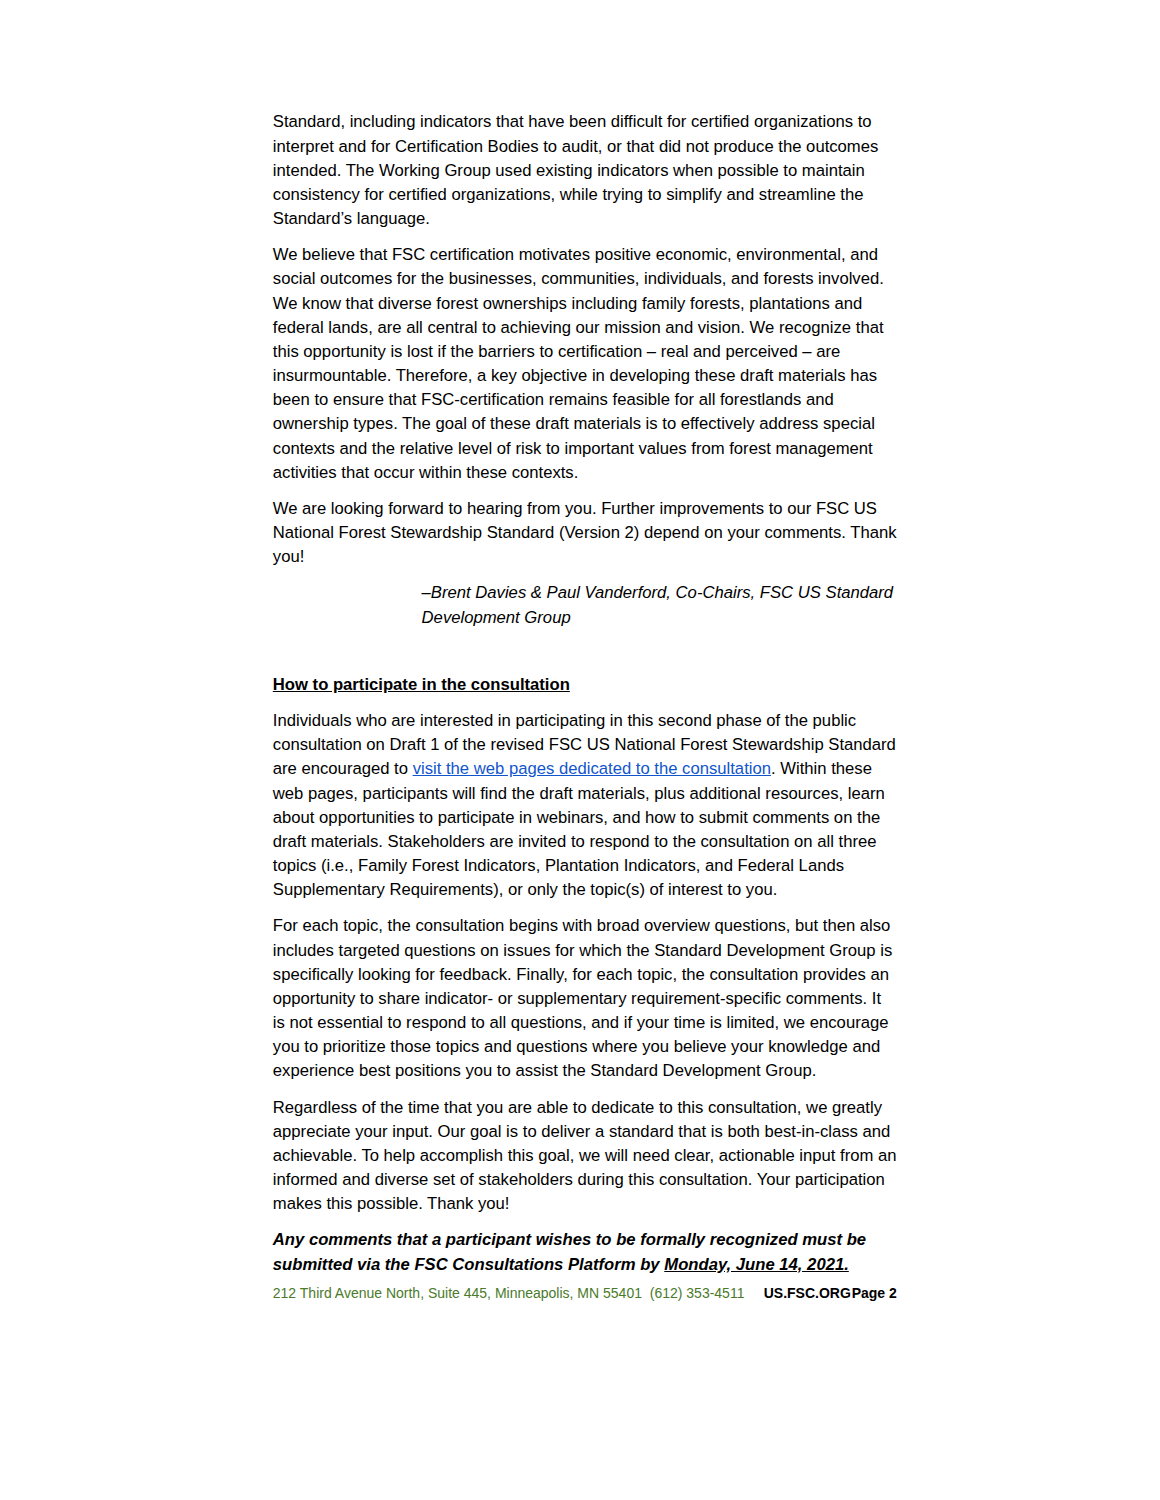Standard, including indicators that have been difficult for certified organizations to interpret and for Certification Bodies to audit, or that did not produce the outcomes intended. The Working Group used existing indicators when possible to maintain consistency for certified organizations, while trying to simplify and streamline the Standard’s language.
We believe that FSC certification motivates positive economic, environmental, and social outcomes for the businesses, communities, individuals, and forests involved. We know that diverse forest ownerships including family forests, plantations and federal lands, are all central to achieving our mission and vision. We recognize that this opportunity is lost if the barriers to certification – real and perceived – are insurmountable. Therefore, a key objective in developing these draft materials has been to ensure that FSC-certification remains feasible for all forestlands and ownership types. The goal of these draft materials is to effectively address special contexts and the relative level of risk to important values from forest management activities that occur within these contexts.
We are looking forward to hearing from you. Further improvements to our FSC US National Forest Stewardship Standard (Version 2) depend on your comments. Thank you!
–Brent Davies & Paul Vanderford, Co-Chairs, FSC US Standard Development Group
How to participate in the consultation
Individuals who are interested in participating in this second phase of the public consultation on Draft 1 of the revised FSC US National Forest Stewardship Standard are encouraged to visit the web pages dedicated to the consultation. Within these web pages, participants will find the draft materials, plus additional resources, learn about opportunities to participate in webinars, and how to submit comments on the draft materials. Stakeholders are invited to respond to the consultation on all three topics (i.e., Family Forest Indicators, Plantation Indicators, and Federal Lands Supplementary Requirements), or only the topic(s) of interest to you.
For each topic, the consultation begins with broad overview questions, but then also includes targeted questions on issues for which the Standard Development Group is specifically looking for feedback. Finally, for each topic, the consultation provides an opportunity to share indicator- or supplementary requirement-specific comments. It is not essential to respond to all questions, and if your time is limited, we encourage you to prioritize those topics and questions where you believe your knowledge and experience best positions you to assist the Standard Development Group.
Regardless of the time that you are able to dedicate to this consultation, we greatly appreciate your input. Our goal is to deliver a standard that is both best-in-class and achievable. To help accomplish this goal, we will need clear, actionable input from an informed and diverse set of stakeholders during this consultation. Your participation makes this possible. Thank you!
Any comments that a participant wishes to be formally recognized must be submitted via the FSC Consultations Platform by Monday, June 14, 2021.
Page 2 212 Third Avenue North, Suite 445, Minneapolis, MN 55401 (612) 353-4511 US.FSC.ORG